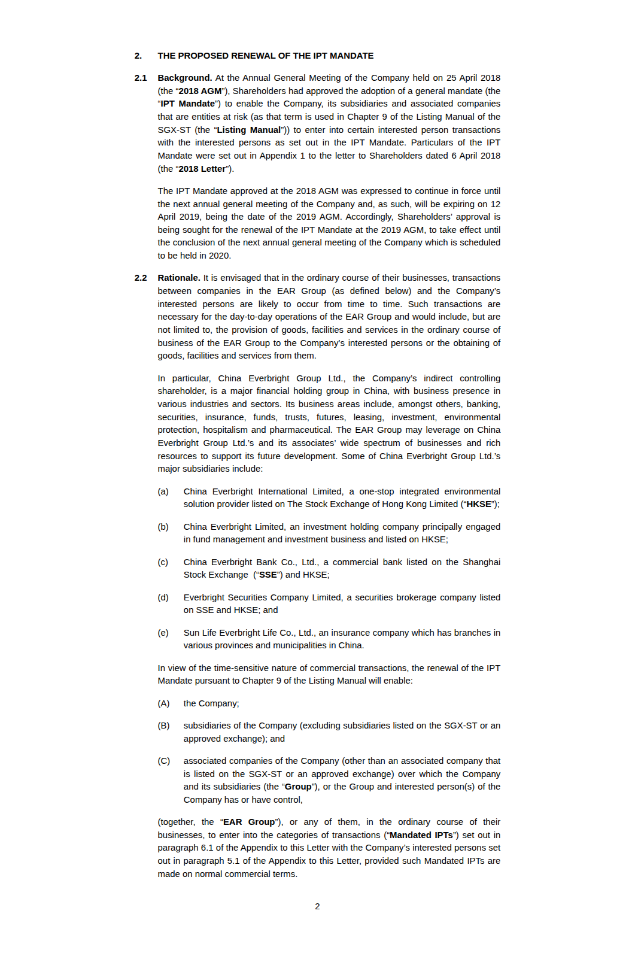2.
THE PROPOSED RENEWAL OF THE IPT MANDATE
2.1
Background. At the Annual General Meeting of the Company held on 25 April 2018 (the “2018 AGM”), Shareholders had approved the adoption of a general mandate (the “IPT Mandate”) to enable the Company, its subsidiaries and associated companies that are entities at risk (as that term is used in Chapter 9 of the Listing Manual of the SGX-ST (the “Listing Manual”)) to enter into certain interested person transactions with the interested persons as set out in the IPT Mandate. Particulars of the IPT Mandate were set out in Appendix 1 to the letter to Shareholders dated 6 April 2018 (the “2018 Letter”).
The IPT Mandate approved at the 2018 AGM was expressed to continue in force until the next annual general meeting of the Company and, as such, will be expiring on 12 April 2019, being the date of the 2019 AGM. Accordingly, Shareholders’ approval is being sought for the renewal of the IPT Mandate at the 2019 AGM, to take effect until the conclusion of the next annual general meeting of the Company which is scheduled to be held in 2020.
2.2
Rationale. It is envisaged that in the ordinary course of their businesses, transactions between companies in the EAR Group (as defined below) and the Company’s interested persons are likely to occur from time to time. Such transactions are necessary for the day-to-day operations of the EAR Group and would include, but are not limited to, the provision of goods, facilities and services in the ordinary course of business of the EAR Group to the Company’s interested persons or the obtaining of goods, facilities and services from them.
In particular, China Everbright Group Ltd., the Company’s indirect controlling shareholder, is a major financial holding group in China, with business presence in various industries and sectors. Its business areas include, amongst others, banking, securities, insurance, funds, trusts, futures, leasing, investment, environmental protection, hospitalism and pharmaceutical. The EAR Group may leverage on China Everbright Group Ltd.’s and its associates’ wide spectrum of businesses and rich resources to support its future development. Some of China Everbright Group Ltd.’s major subsidiaries include:
(a)
China Everbright International Limited, a one-stop integrated environmental solution provider listed on The Stock Exchange of Hong Kong Limited (“HKSE”);
(b)
China Everbright Limited, an investment holding company principally engaged in fund management and investment business and listed on HKSE;
(c)
China Everbright Bank Co., Ltd., a commercial bank listed on the Shanghai Stock Exchange (“SSE”) and HKSE;
(d)
Everbright Securities Company Limited, a securities brokerage company listed on SSE and HKSE; and
(e)
Sun Life Everbright Life Co., Ltd., an insurance company which has branches in various provinces and municipalities in China.
In view of the time-sensitive nature of commercial transactions, the renewal of the IPT Mandate pursuant to Chapter 9 of the Listing Manual will enable:
(A)
the Company;
(B)
subsidiaries of the Company (excluding subsidiaries listed on the SGX-ST or an approved exchange); and
(C)
associated companies of the Company (other than an associated company that is listed on the SGX-ST or an approved exchange) over which the Company and its subsidiaries (the “Group”), or the Group and interested person(s) of the Company has or have control,
(together, the “EAR Group”), or any of them, in the ordinary course of their businesses, to enter into the categories of transactions (“Mandated IPTs”) set out in paragraph 6.1 of the Appendix to this Letter with the Company’s interested persons set out in paragraph 5.1 of the Appendix to this Letter, provided such Mandated IPTs are made on normal commercial terms.
2